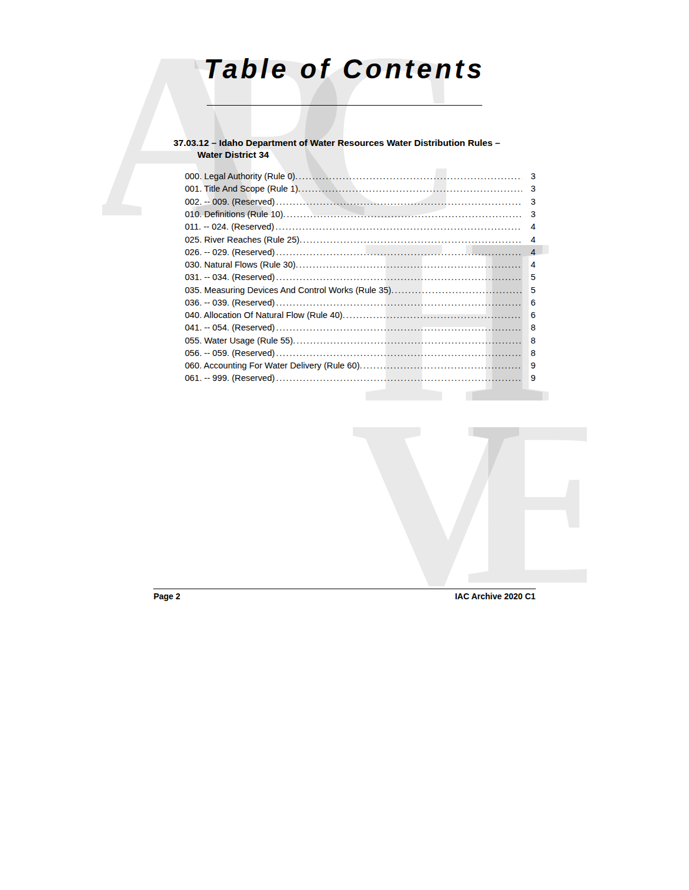A R C H I V E
Table of Contents
37.03.12 – Idaho Department of Water Resources Water Distribution Rules – Water District 34
000. Legal Authority (Rule 0).................................................................................. 3
001. Title And Scope (Rule 1).................................................................................. 3
002. -- 009. (Reserved)............................................................................................. 3
010. Definitions (Rule 10)..................................................................................... 3
011. -- 024. (Reserved)............................................................................................. 4
025. River Reaches (Rule 25)................................................................................. 4
026. -- 029. (Reserved)............................................................................................. 4
030. Natural Flows (Rule 30)................................................................................... 4
031. -- 034. (Reserved)............................................................................................. 5
035. Measuring Devices And Control Works (Rule 35)........................................... 5
036. -- 039. (Reserved)............................................................................................. 6
040. Allocation Of Natural Flow (Rule 40).............................................................. 6
041. -- 054. (Reserved)............................................................................................. 8
055. Water Usage (Rule 55)................................................................................... 8
056. -- 059. (Reserved)............................................................................................. 8
060. Accounting For Water Delivery (Rule 60)......................................................... 9
061. -- 999. (Reserved)............................................................................................. 9
Page 2
IAC Archive 2020 C1